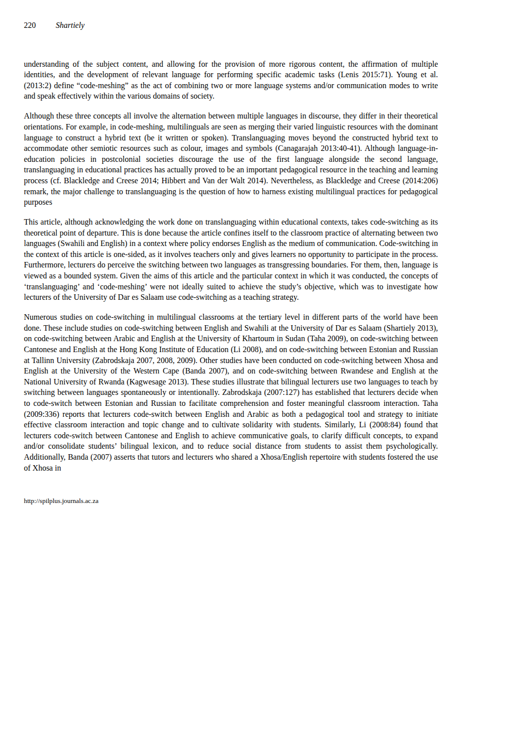220 Shartiely
understanding of the subject content, and allowing for the provision of more rigorous content, the affirmation of multiple identities, and the development of relevant language for performing specific academic tasks (Lenis 2015:71). Young et al. (2013:2) define “code-meshing” as the act of combining two or more language systems and/or communication modes to write and speak effectively within the various domains of society.
Although these three concepts all involve the alternation between multiple languages in discourse, they differ in their theoretical orientations. For example, in code-meshing, multilinguals are seen as merging their varied linguistic resources with the dominant language to construct a hybrid text (be it written or spoken). Translanguaging moves beyond the constructed hybrid text to accommodate other semiotic resources such as colour, images and symbols (Canagarajah 2013:40-41). Although language-in-education policies in postcolonial societies discourage the use of the first language alongside the second language, translanguaging in educational practices has actually proved to be an important pedagogical resource in the teaching and learning process (cf. Blackledge and Creese 2014; Hibbert and Van der Walt 2014). Nevertheless, as Blackledge and Creese (2014:206) remark, the major challenge to translanguaging is the question of how to harness existing multilingual practices for pedagogical purposes
This article, although acknowledging the work done on translanguaging within educational contexts, takes code-switching as its theoretical point of departure. This is done because the article confines itself to the classroom practice of alternating between two languages (Swahili and English) in a context where policy endorses English as the medium of communication. Code-switching in the context of this article is one-sided, as it involves teachers only and gives learners no opportunity to participate in the process. Furthermore, lecturers do perceive the switching between two languages as transgressing boundaries. For them, then, language is viewed as a bounded system. Given the aims of this article and the particular context in which it was conducted, the concepts of ‘translanguaging’ and ‘code-meshing’ were not ideally suited to achieve the study’s objective, which was to investigate how lecturers of the University of Dar es Salaam use code-switching as a teaching strategy.
Numerous studies on code-switching in multilingual classrooms at the tertiary level in different parts of the world have been done. These include studies on code-switching between English and Swahili at the University of Dar es Salaam (Shartiely 2013), on code-switching between Arabic and English at the University of Khartoum in Sudan (Taha 2009), on code-switching between Cantonese and English at the Hong Kong Institute of Education (Li 2008), and on code-switching between Estonian and Russian at Tallinn University (Zabrodskaja 2007, 2008, 2009). Other studies have been conducted on code-switching between Xhosa and English at the University of the Western Cape (Banda 2007), and on code-switching between Rwandese and English at the National University of Rwanda (Kagwesage 2013). These studies illustrate that bilingual lecturers use two languages to teach by switching between languages spontaneously or intentionally. Zabrodskaja (2007:127) has established that lecturers decide when to code-switch between Estonian and Russian to facilitate comprehension and foster meaningful classroom interaction. Taha (2009:336) reports that lecturers code-switch between English and Arabic as both a pedagogical tool and strategy to initiate effective classroom interaction and topic change and to cultivate solidarity with students. Similarly, Li (2008:84) found that lecturers code-switch between Cantonese and English to achieve communicative goals, to clarify difficult concepts, to expand and/or consolidate students’ bilingual lexicon, and to reduce social distance from students to assist them psychologically. Additionally, Banda (2007) asserts that tutors and lecturers who shared a Xhosa/English repertoire with students fostered the use of Xhosa in
http://spilplus.journals.ac.za